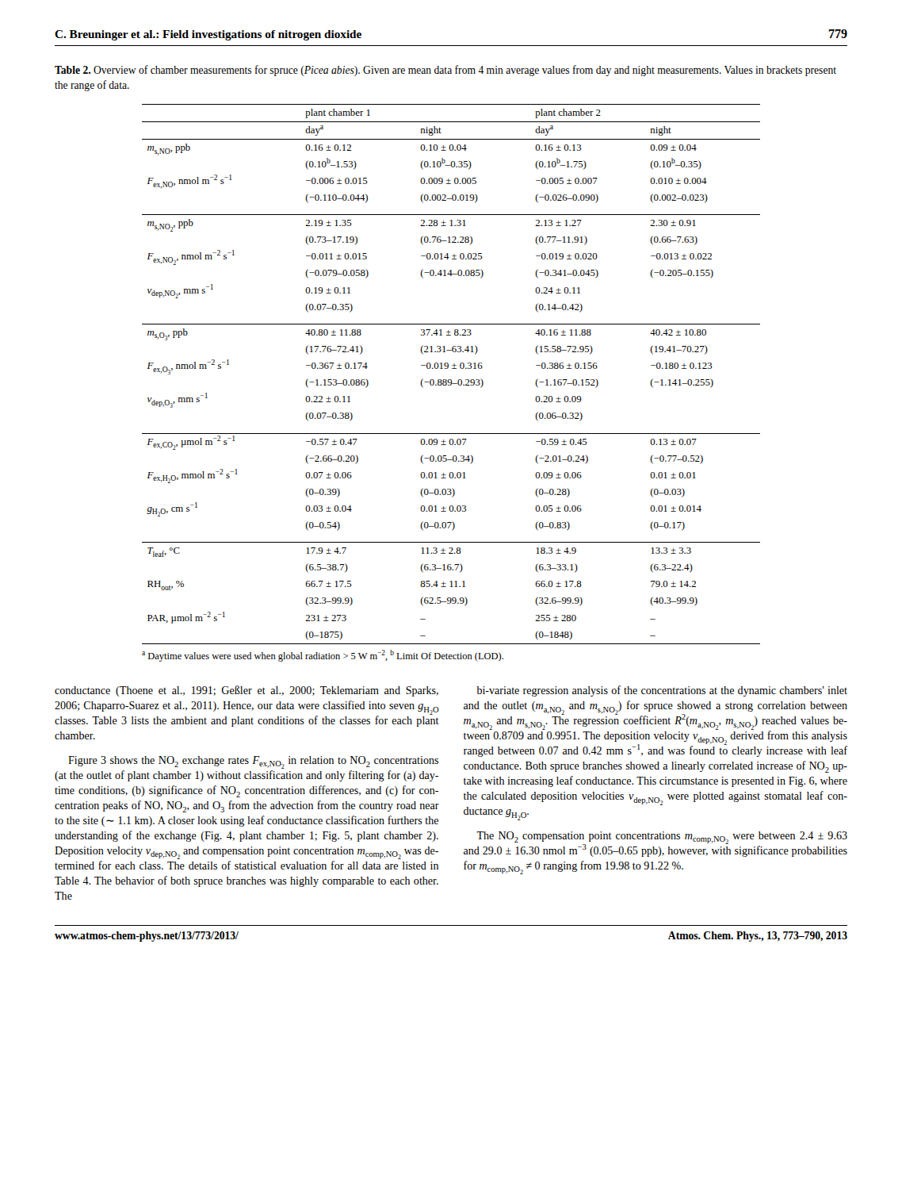C. Breuninger et al.: Field investigations of nitrogen dioxide 779
Table 2. Overview of chamber measurements for spruce (Picea abies). Given are mean data from 4 min average values from day and night measurements. Values in brackets present the range of data.
| | plant chamber 1 | plant chamber 2 |
| --- | --- | --- |
| | day a | night | day a | night |
| m s,NO , ppb | 0.16 ± 0.12 | 0.10 ± 0.04 | 0.16 ± 0.13 | 0.09 ± 0.04 |
| | (0.10 b –1.53) | (0.10 b –0.35) | (0.10 b –1.75) | (0.10 b –0.35) |
| F ex,NO , nmol m −2 s −1 | −0.006 ± 0.015 | 0.009 ± 0.005 | −0.005 ± 0.007 | 0.010 ± 0.004 |
| | (−0.110–0.044) | (0.002–0.019) | (−0.026–0.090) | (0.002–0.023) |
| m s,NO 2 , ppb | 2.19 ± 1.35 | 2.28 ± 1.31 | 2.13 ± 1.27 | 2.30 ± 0.91 |
| | (0.73–17.19) | (0.76–12.28) | (0.77–11.91) | (0.66–7.63) |
| F ex,NO 2 , nmol m −2 s −1 | −0.011 ± 0.015 | −0.014 ± 0.025 | −0.019 ± 0.020 | −0.013 ± 0.022 |
| | (−0.079–0.058) | (−0.414–0.085) | (−0.341–0.045) | (−0.205–0.155) |
| v dep,NO 2 , mm s −1 | 0.19 ± 0.11 | | 0.24 ± 0.11 | |
| | (0.07–0.35) | | (0.14–0.42) | |
| m s,O 3 , ppb | 40.80 ± 11.88 | 37.41 ± 8.23 | 40.16 ± 11.88 | 40.42 ± 10.80 |
| | (17.76–72.41) | (21.31–63.41) | (15.58–72.95) | (19.41–70.27) |
| F ex,O 3 , nmol m −2 s −1 | −0.367 ± 0.174 | −0.019 ± 0.316 | −0.386 ± 0.156 | −0.180 ± 0.123 |
| | (−1.153–0.086) | (−0.889–0.293) | (−1.167–0.152) | (−1.141–0.255) |
| v dep,O 3 , mm s −1 | 0.22 ± 0.11 | | 0.20 ± 0.09 | |
| | (0.07–0.38) | | (0.06–0.32) | |
| F ex,CO 2 , µmol m −2 s −1 | −0.57 ± 0.47 | 0.09 ± 0.07 | −0.59 ± 0.45 | 0.13 ± 0.07 |
| | (−2.66–0.20) | (−0.05–0.34) | (−2.01–0.24) | (−0.77–0.52) |
| F ex,H 2 O , mmol m −2 s −1 | 0.07 ± 0.06 | 0.01 ± 0.01 | 0.09 ± 0.06 | 0.01 ± 0.01 |
| | (0–0.39) | (0–0.03) | (0–0.28) | (0–0.03) |
| g H 2 O , cm s −1 | 0.03 ± 0.04 | 0.01 ± 0.03 | 0.05 ± 0.06 | 0.01 ± 0.014 |
| | (0–0.54) | (0–0.07) | (0–0.83) | (0–0.17) |
| T leaf , °C | 17.9 ± 4.7 | 11.3 ± 2.8 | 18.3 ± 4.9 | 13.3 ± 3.3 |
| | (6.5–38.7) | (6.3–16.7) | (6.3–33.1) | (6.3–22.4) |
| RH out , % | 66.7 ± 17.5 | 85.4 ± 11.1 | 66.0 ± 17.8 | 79.0 ± 14.2 |
| | (32.3–99.9) | (62.5–99.9) | (32.6–99.9) | (40.3–99.9) |
| PAR, µmol m −2 s −1 | 231 ± 273 | – | 255 ± 280 | – |
| | (0–1875) | – | (0–1848) | – |
a Daytime values were used when global radiation > 5 W m−2, b Limit Of Detection (LOD).
conductance (Thoene et al., 1991; Geßler et al., 2000; Teklemariam and Sparks, 2006; Chaparro-Suarez et al., 2011). Hence, our data were classified into seven gH2O classes. Table 3 lists the ambient and plant conditions of the classes for each plant chamber.
Figure 3 shows the NO2 exchange rates Fex,NO2 in relation to NO2 concentrations (at the outlet of plant chamber 1) without classification and only filtering for (a) daytime conditions, (b) significance of NO2 concentration differences, and (c) for concentration peaks of NO, NO2, and O3 from the advection from the country road near to the site (∼ 1.1 km). A closer look using leaf conductance classification furthers the understanding of the exchange (Fig. 4, plant chamber 1; Fig. 5, plant chamber 2). Deposition velocity vdep,NO2 and compensation point concentration mcomp,NO2 was determined for each class. The details of statistical evaluation for all data are listed in Table 4. The behavior of both spruce branches was highly comparable to each other. The
bi-variate regression analysis of the concentrations at the dynamic chambers' inlet and the outlet (ma,NO2 and ms,NO2) for spruce showed a strong correlation between ma,NO2 and ms,NO2. The regression coefficient R2(ma,NO2, ms,NO2) reached values between 0.8709 and 0.9951. The deposition velocity vdep,NO2 derived from this analysis ranged between 0.07 and 0.42 mm s−1, and was found to clearly increase with leaf conductance. Both spruce branches showed a linearly correlated increase of NO2 uptake with increasing leaf conductance. This circumstance is presented in Fig. 6, where the calculated deposition velocities vdep,NO2 were plotted against stomatal leaf conductance gH2O.
The NO2 compensation point concentrations mcomp,NO2 were between 2.4 ± 9.63 and 29.0 ± 16.30 nmol m−3 (0.05–0.65 ppb), however, with significance probabilities for mcomp,NO2 ≠ 0 ranging from 19.98 to 91.22 %.
www.atmos-chem-phys.net/13/773/2013/ Atmos. Chem. Phys., 13, 773–790, 2013